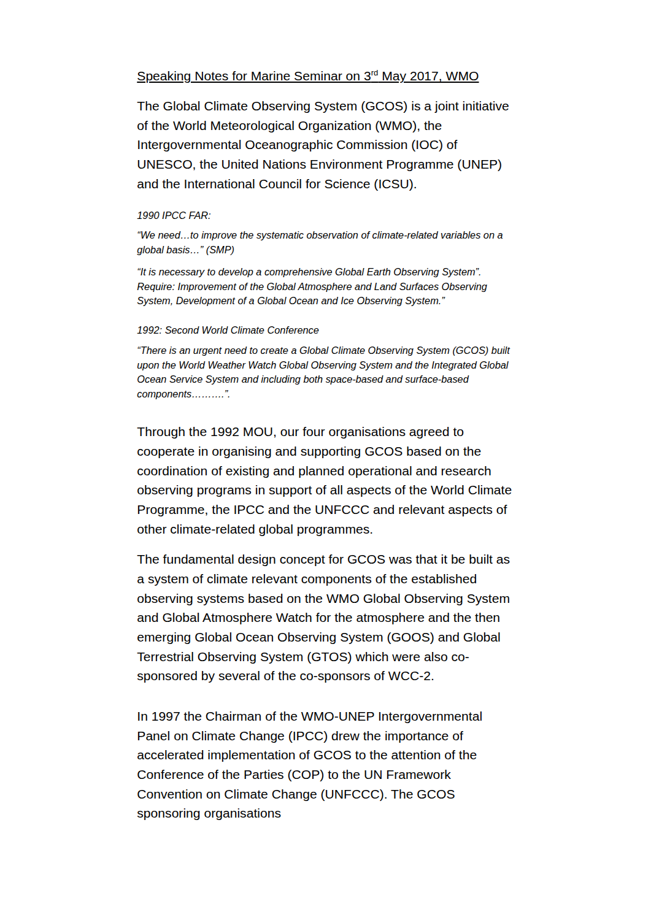Speaking Notes for Marine Seminar on 3rd May 2017, WMO
The Global Climate Observing System (GCOS) is a joint initiative of the World Meteorological Organization (WMO), the Intergovernmental Oceanographic Commission (IOC) of UNESCO, the United Nations Environment Programme (UNEP) and the International Council for Science (ICSU).
1990 IPCC FAR:
“We need…to improve the systematic observation of climate-related variables on a global basis…” (SMP)
“It is necessary to develop a comprehensive Global Earth Observing System”. Require: Improvement of the Global Atmosphere and Land Surfaces Observing System, Development of a Global Ocean and Ice Observing System.”
1992: Second World Climate Conference
“There is an urgent need to create a Global Climate Observing System (GCOS) built upon the World Weather Watch Global Observing System and the Integrated Global Ocean Service System and including both space-based and surface-based components……….”.
Through the 1992 MOU, our four organisations agreed to cooperate in organising and supporting GCOS based on the coordination of existing and planned operational and research observing programs in support of all aspects of the World Climate Programme, the IPCC and the UNFCCC and relevant aspects of other climate-related global programmes.
The fundamental design concept for GCOS was that it be built as a system of climate relevant components of the established observing systems based on the WMO Global Observing System and Global Atmosphere Watch for the atmosphere and the then emerging Global Ocean Observing System (GOOS) and Global Terrestrial Observing System (GTOS) which were also co-sponsored by several of the co-sponsors of WCC-2.
In 1997 the Chairman of the WMO-UNEP Intergovernmental Panel on Climate Change (IPCC) drew the importance of accelerated implementation of GCOS to the attention of the Conference of the Parties (COP) to the UN Framework Convention on Climate Change (UNFCCC). The GCOS sponsoring organisations